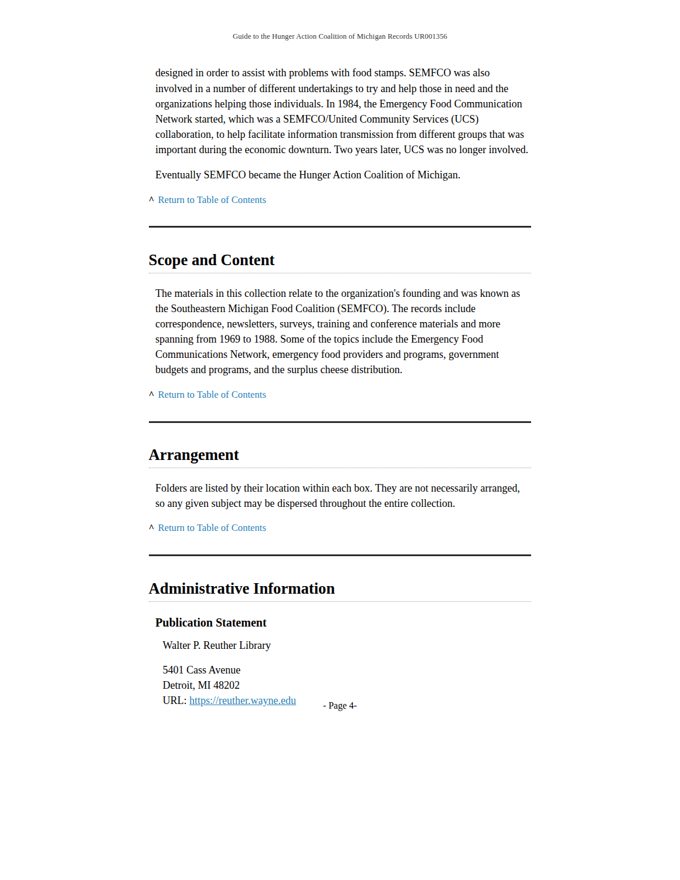Guide to the Hunger Action Coalition of Michigan Records UR001356
designed in order to assist with problems with food stamps. SEMFCO was also involved in a number of different undertakings to try and help those in need and the organizations helping those individuals. In 1984, the Emergency Food Communication Network started, which was a SEMFCO/United Community Services (UCS) collaboration, to help facilitate information transmission from different groups that was important during the economic downturn. Two years later, UCS was no longer involved.
Eventually SEMFCO became the Hunger Action Coalition of Michigan.
^ Return to Table of Contents
Scope and Content
The materials in this collection relate to the organization's founding and was known as the Southeastern Michigan Food Coalition (SEMFCO). The records include correspondence, newsletters, surveys, training and conference materials and more spanning from 1969 to 1988. Some of the topics include the Emergency Food Communications Network, emergency food providers and programs, government budgets and programs, and the surplus cheese distribution.
^ Return to Table of Contents
Arrangement
Folders are listed by their location within each box. They are not necessarily arranged, so any given subject may be dispersed throughout the entire collection.
^ Return to Table of Contents
Administrative Information
Publication Statement
Walter P. Reuther Library
5401 Cass Avenue
Detroit, MI 48202
URL: https://reuther.wayne.edu
- Page 4-